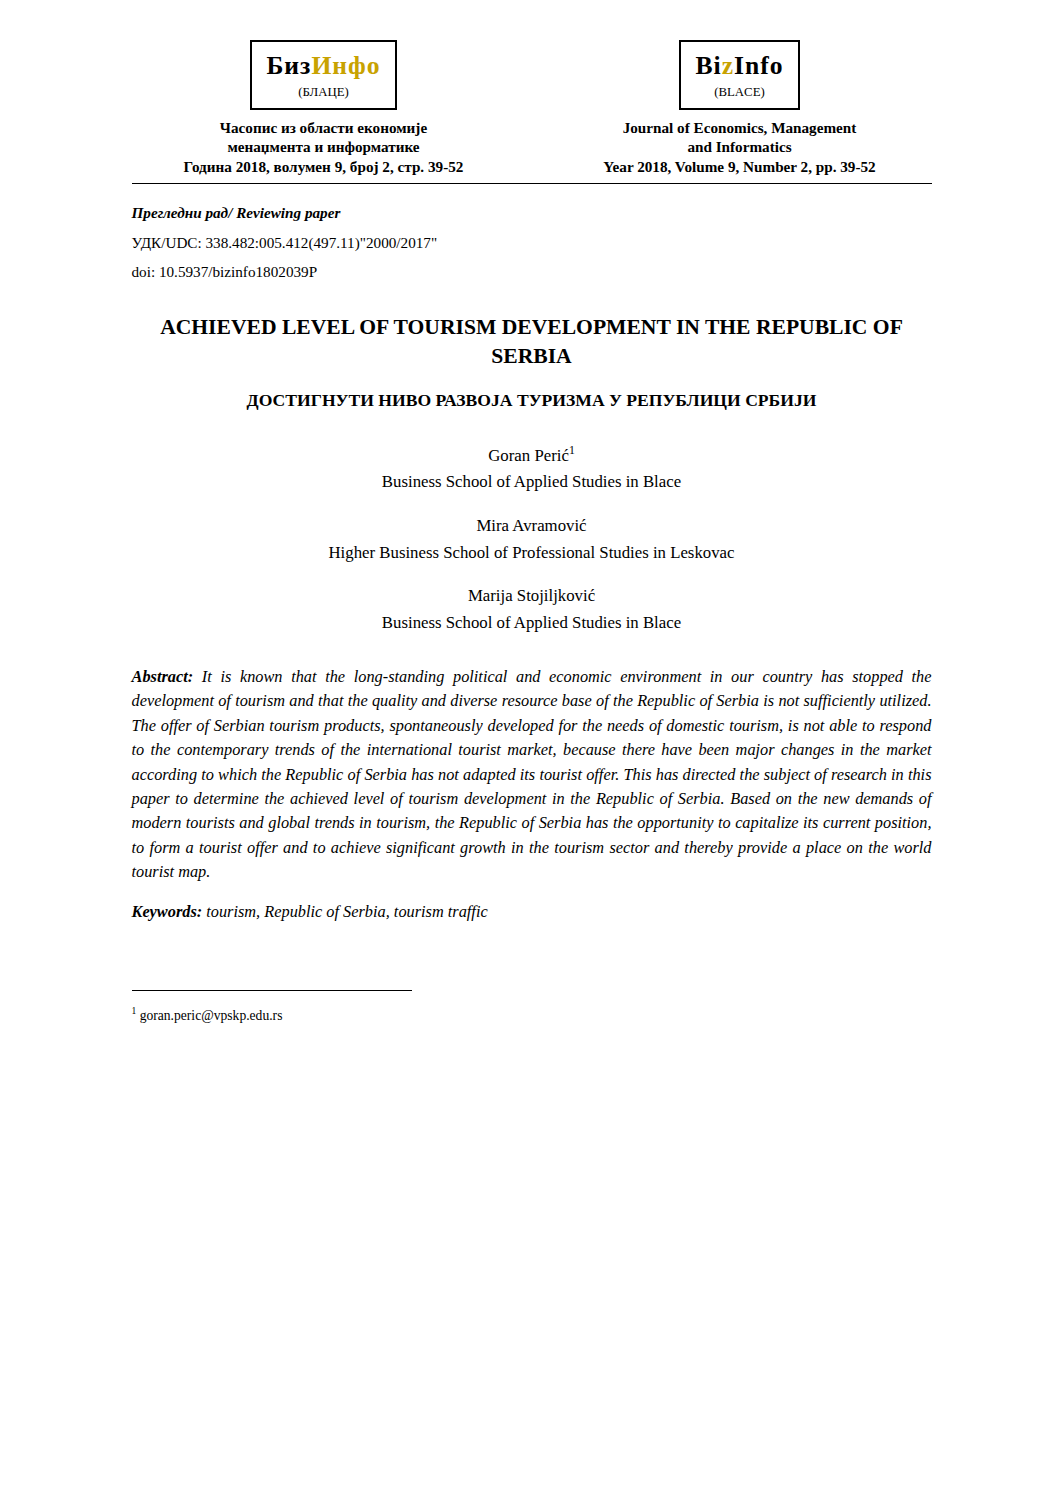БизИнфо(БЛАЦЕ)
Часопис из области економије
менаџмента и информатике
Година 2018, волумен 9, број 2, стр. 39-52
Biz Info(BLACE)
Journal of Economics, Management
and Informatics
Year 2018, Volume 9, Number 2, pp. 39-52
Прегледни рад/ Reviewing paper
УДК/UDC: 338.482:005.412(497.11)"2000/2017"
doi: 10.5937/bizinfo1802039P
Achieved Level of Tourism Development in the Republic of Serbia
Достигнути ниво развоја туризма у Републици Србији
Goran Perić1
Business School of Applied Studies in Blace
Mira Avramović
Higher Business School of Professional Studies in Leskovac
Marija Stojiljković
Business School of Applied Studies in Blace
Abstract: It is known that the long-standing political and economic environment in our country has stopped the development of tourism and that the quality and diverse resource base of the Republic of Serbia is not sufficiently utilized. The offer of Serbian tourism products, spontaneously developed for the needs of domestic tourism, is not able to respond to the contemporary trends of the international tourist market, because there have been major changes in the market according to which the Republic of Serbia has not adapted its tourist offer. This has directed the subject of research in this paper to determine the achieved level of tourism development in the Republic of Serbia. Based on the new demands of modern tourists and global trends in tourism, the Republic of Serbia has the opportunity to capitalize its current position, to form a tourist offer and to achieve significant growth in the tourism sector and thereby provide a place on the world tourist map.
Keywords: tourism, Republic of Serbia, tourism traffic
1 goran.peric@vpskp.edu.rs